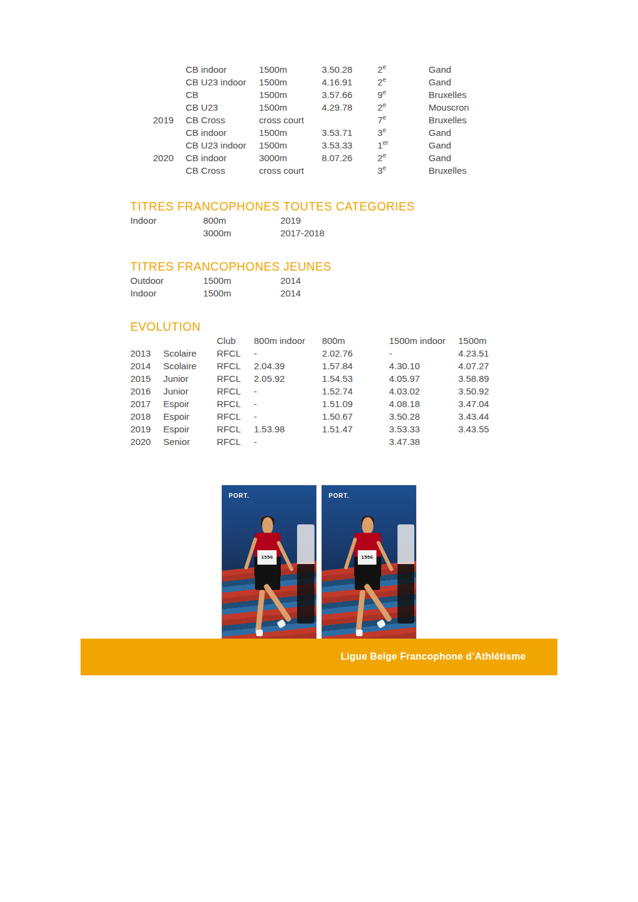| | CB indoor | 1500m | 3.50.28 | 2 e | Gand |
| | CB U23 indoor | 1500m | 4.16.91 | 2 e | Gand |
| | CB | 1500m | 3.57.66 | 9 e | Bruxelles |
| | CB U23 | 1500m | 4.29.78 | 2 e | Mouscron |
| 2019 | CB Cross | cross court | | 7 e | Bruxelles |
| | CB indoor | 1500m | 3.53.71 | 3 e | Gand |
| | CB U23 indoor | 1500m | 3.53.33 | 1 er | Gand |
| 2020 | CB indoor | 3000m | 8.07.26 | 2 e | Gand |
| | CB Cross | cross court | | 3 e | Bruxelles |
TITRES FRANCOPHONES TOUTES CATEGORIES
| Indoor | 800m | 2019 |
| | 3000m | 2017-2018 |
TITRES FRANCOPHONES JEUNES
| Outdoor | 1500m | 2014 |
| Indoor | 1500m | 2014 |
EVOLUTION
| | | Club | 800m indoor | 800m | 1500m indoor | 1500m |
| --- | --- | --- | --- | --- | --- | --- |
| 2013 | Scolaire | RFCL | - | 2.02.76 | - | 4.23.51 |
| 2014 | Scolaire | RFCL | 2.04.39 | 1.57.84 | 4.30.10 | 4.07.27 |
| 2015 | Junior | RFCL | 2.05.92 | 1.54.53 | 4.05.97 | 3.58.89 |
| 2016 | Junior | RFCL | - | 1.52.74 | 4.03.02 | 3.50.92 |
| 2017 | Espoir | RFCL | - | 1.51.09 | 4.08.18 | 3.47.04 |
| 2018 | Espoir | RFCL | - | 1.50.67 | 3.50.28 | 3.43.44 |
| 2019 | Espoir | RFCL | 1.53.98 | 1.51.47 | 3.53.33 | 3.43.55 |
| 2020 | Senior | RFCL | - | | 3.47.38 | |
PORT.
1556
PORT.
1556
Ligue Belge Francophone d’Athlétisme